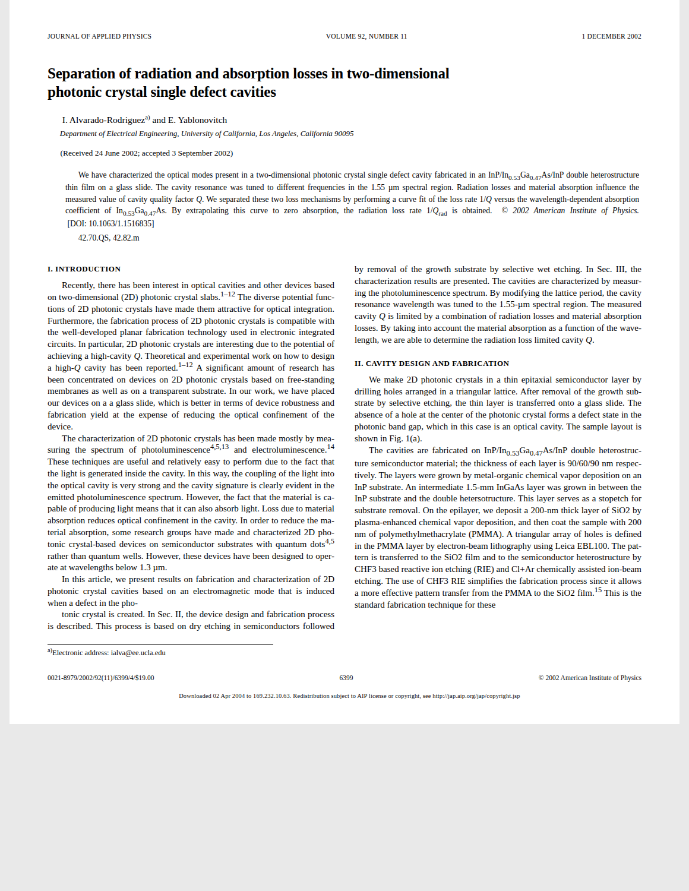JOURNAL OF APPLIED PHYSICS VOLUME 92, NUMBER 11 1 DECEMBER 2002
Separation of radiation and absorption losses in two-dimensional
photonic crystal single defect cavities
I. Alvarado-Rodrigueza) and E. Yablonovitch
Department of Electrical Engineering, University of California, Los Angeles, California 90095
(Received 24 June 2002; accepted 3 September 2002)
We have characterized the optical modes present in a two-dimensional photonic crystal single defect cavity fabricated in an InP/In0.53Ga0.47As/InP double heterostructure thin film on a glass slide. The cavity resonance was tuned to different frequencies in the 1.55 µm spectral region. Radiation losses and material absorption influence the measured value of cavity quality factor Q. We separated these two loss mechanisms by performing a curve fit of the loss rate 1/Q versus the wavelength-dependent absorption coefficient of In0.53Ga0.47As. By extrapolating this curve to zero absorption, the radiation loss rate 1/Qrad is obtained. © 2002 American Institute of Physics. [DOI: 10.1063/1.1516835]
42.70.QS, 42.82.m
I. INTRODUCTION
Recently, there has been interest in optical cavities and other devices based on two-dimensional (2D) photonic crystal slabs.1–12 The diverse potential functions of 2D photonic crystals have made them attractive for optical integration. Furthermore, the fabrication process of 2D photonic crystals is compatible with the well-developed planar fabrication technology used in electronic integrated circuits. In particular, 2D photonic crystals are interesting due to the potential of achieving a high-cavity Q. Theoretical and experimental work on how to design a high-Q cavity has been reported.1–12 A significant amount of research has been concentrated on devices on 2D photonic crystals based on free-standing membranes as well as on a transparent substrate. In our work, we have placed our devices on a a glass slide, which is better in terms of device robustness and fabrication yield at the expense of reducing the optical confinement of the device.
The characterization of 2D photonic crystals has been made mostly by measuring the spectrum of photoluminescence4,5,13 and electroluminescence.14 These techniques are useful and relatively easy to perform due to the fact that the light is generated inside the cavity. In this way, the coupling of the light into the optical cavity is very strong and the cavity signature is clearly evident in the emitted photoluminescence spectrum. However, the fact that the material is capable of producing light means that it can also absorb light. Loss due to material absorption reduces optical confinement in the cavity. In order to reduce the material absorption, some research groups have made and characterized 2D photonic crystal-based devices on semiconductor substrates with quantum dots4,5 rather than quantum wells. However, these devices have been designed to operate at wavelengths below 1.3 µm.
In this article, we present results on fabrication and characterization of 2D photonic crystal cavities based on an electromagnetic mode that is induced when a defect in the pho-
tonic crystal is created. In Sec. II, the device design and fabrication process is described. This process is based on dry etching in semiconductors followed by removal of the growth substrate by selective wet etching. In Sec. III, the characterization results are presented. The cavities are characterized by measuring the photoluminescence spectrum. By modifying the lattice period, the cavity resonance wavelength was tuned to the 1.55-µm spectral region. The measured cavity Q is limited by a combination of radiation losses and material absorption losses. By taking into account the material absorption as a function of the wavelength, we are able to determine the radiation loss limited cavity Q.
II. CAVITY DESIGN AND FABRICATION
We make 2D photonic crystals in a thin epitaxial semiconductor layer by drilling holes arranged in a triangular lattice. After removal of the growth substrate by selective etching, the thin layer is transferred onto a glass slide. The absence of a hole at the center of the photonic crystal forms a defect state in the photonic band gap, which in this case is an optical cavity. The sample layout is shown in Fig. 1(a).
The cavities are fabricated on InP/In0.53Ga0.47As/InP double heterostructure semiconductor material; the thickness of each layer is 90/60/90 nm respectively. The layers were grown by metal-organic chemical vapor deposition on an InP substrate. An intermediate 1.5-mm InGaAs layer was grown in between the InP substrate and the double hetersotructure. This layer serves as a stopetch for substrate removal. On the epilayer, we deposit a 200-nm thick layer of SiO2 by plasma-enhanced chemical vapor deposition, and then coat the sample with 200 nm of polymethylmethacrylate (PMMA). A triangular array of holes is defined in the PMMA layer by electron-beam lithography using Leica EBL100. The pattern is transferred to the SiO2 film and to the semiconductor heterostructure by CHF3 based reactive ion etching (RIE) and Cl+Ar chemically assisted ion-beam etching. The use of CHF3 RIE simplifies the fabrication process since it allows a more effective pattern transfer from the PMMA to the SiO2 film.15 This is the standard fabrication technique for these
a)Electronic address: ialva@ee.ucla.edu
0021-8979/2002/92(11)/6399/4/$19.00 6399 © 2002 American Institute of Physics
Downloaded 02 Apr 2004 to 169.232.10.63. Redistribution subject to AIP license or copyright, see http://jap.aip.org/jap/copyright.jsp